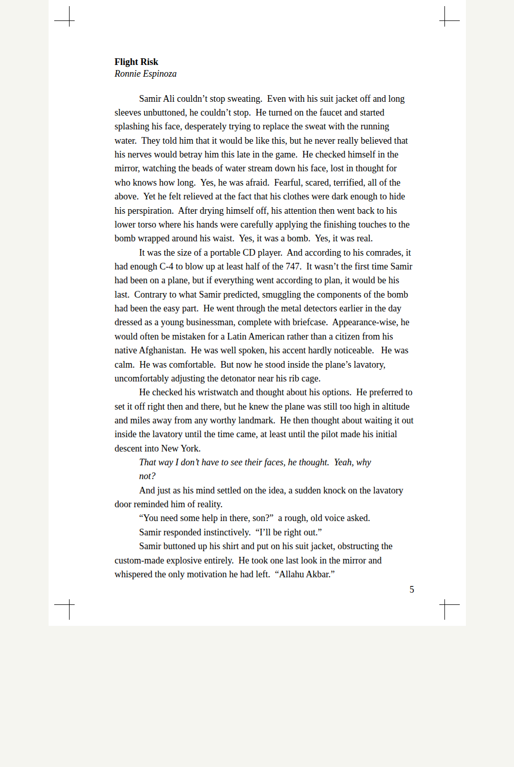Flight Risk
Ronnie Espinoza
Samir Ali couldn’t stop sweating. Even with his suit jacket off and long sleeves unbuttoned, he couldn’t stop. He turned on the faucet and started splashing his face, desperately trying to replace the sweat with the running water. They told him that it would be like this, but he never really believed that his nerves would betray him this late in the game. He checked himself in the mirror, watching the beads of water stream down his face, lost in thought for who knows how long. Yes, he was afraid. Fearful, scared, terrified, all of the above. Yet he felt relieved at the fact that his clothes were dark enough to hide his perspiration. After drying himself off, his attention then went back to his lower torso where his hands were carefully applying the finishing touches to the bomb wrapped around his waist. Yes, it was a bomb. Yes, it was real.
It was the size of a portable CD player. And according to his comrades, it had enough C-4 to blow up at least half of the 747. It wasn’t the first time Samir had been on a plane, but if everything went according to plan, it would be his last. Contrary to what Samir predicted, smuggling the components of the bomb had been the easy part. He went through the metal detectors earlier in the day dressed as a young businessman, complete with briefcase. Appearance-wise, he would often be mistaken for a Latin American rather than a citizen from his native Afghanistan. He was well spoken, his accent hardly noticeable. He was calm. He was comfortable. But now he stood inside the plane’s lavatory, uncomfortably adjusting the detonator near his rib cage.
He checked his wristwatch and thought about his options. He preferred to set it off right then and there, but he knew the plane was still too high in altitude and miles away from any worthy landmark. He then thought about waiting it out inside the lavatory until the time came, at least until the pilot made his initial descent into New York.
That way I don’t have to see their faces, he thought. Yeah, why
not?
And just as his mind settled on the idea, a sudden knock on the lavatory door reminded him of reality.
“You need some help in there, son?” a rough, old voice asked.
Samir responded instinctively. “I’ll be right out.”
Samir buttoned up his shirt and put on his suit jacket, obstructing the custom-made explosive entirely. He took one last look in the mirror and whispered the only motivation he had left. “Allahu Akbar.”
5